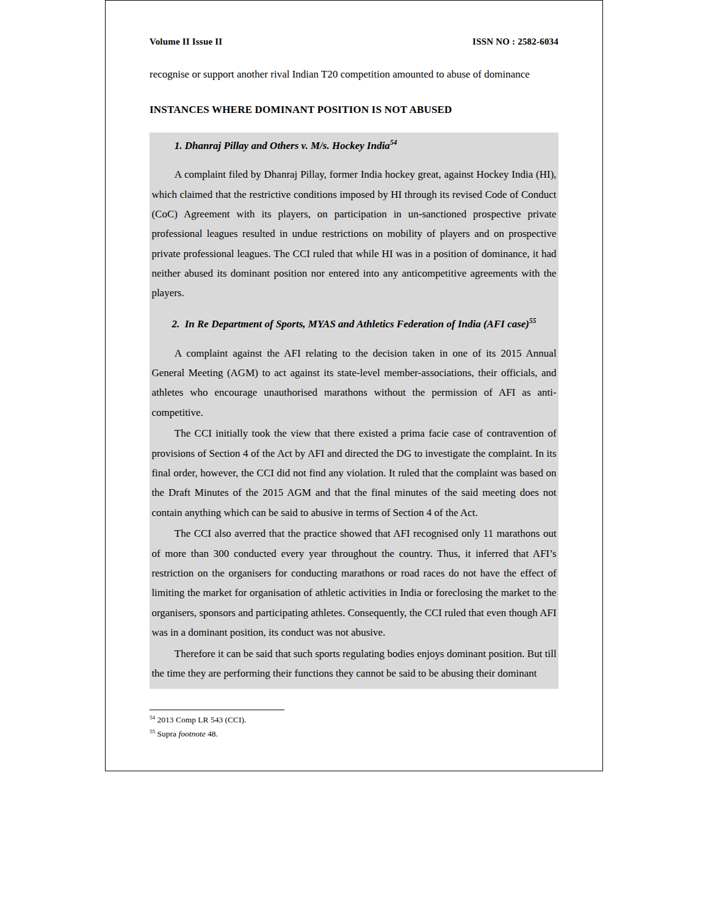LEGAL FOXESLEGAL FOXES LAW TIMES
Volume II Issue II ISSN NO : 2582-6034
recognise or support another rival Indian T20 competition amounted to abuse of dominance
Instances where dominant position is not abused
Dhanraj Pillay and Others v. M/s. Hockey India54
A complaint filed by Dhanraj Pillay, former India hockey great, against Hockey India (HI), which claimed that the restrictive conditions imposed by HI through its revised Code of Conduct (CoC) Agreement with its players, on participation in un-sanctioned prospective private professional leagues resulted in undue restrictions on mobility of players and on prospective private professional leagues. The CCI ruled that while HI was in a position of dominance, it had neither abused its dominant position nor entered into any anticompetitive agreements with the players.
2. In Re Department of Sports, MYAS and Athletics Federation of India (AFI case)55
A complaint against the AFI relating to the decision taken in one of its 2015 Annual General Meeting (AGM) to act against its state-level member-associations, their officials, and athletes who encourage unauthorised marathons without the permission of AFI as anti-competitive.
The CCI initially took the view that there existed a prima facie case of contravention of provisions of Section 4 of the Act by AFI and directed the DG to investigate the complaint. In its final order, however, the CCI did not find any violation. It ruled that the complaint was based on the Draft Minutes of the 2015 AGM and that the final minutes of the said meeting does not contain anything which can be said to abusive in terms of Section 4 of the Act.
The CCI also averred that the practice showed that AFI recognised only 11 marathons out of more than 300 conducted every year throughout the country. Thus, it inferred that AFI’s restriction on the organisers for conducting marathons or road races do not have the effect of limiting the market for organisation of athletic activities in India or foreclosing the market to the organisers, sponsors and participating athletes. Consequently, the CCI ruled that even though AFI was in a dominant position, its conduct was not abusive.
Therefore it can be said that such sports regulating bodies enjoys dominant position. But till the time they are performing their functions they cannot be said to be abusing their dominant
54 2013 Comp LR 543 (CCI).
55 Supra footnote 48.